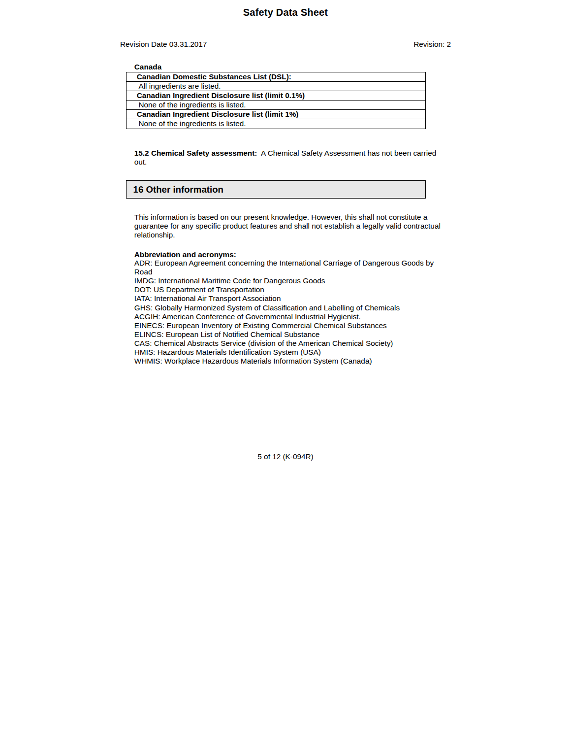Safety Data Sheet
Revision Date 03.31.2017 Revision: 2
Canada
| Canadian Domestic Substances List (DSL): |
| All ingredients are listed. |
| Canadian Ingredient Disclosure list (limit 0.1%) |
| None of the ingredients is listed. |
| Canadian Ingredient Disclosure list (limit 1%) |
| None of the ingredients is listed. |
15.2 Chemical Safety assessment: A Chemical Safety Assessment has not been carried out.
16 Other information
This information is based on our present knowledge. However, this shall not constitute a guarantee for any specific product features and shall not establish a legally valid contractual relationship.
Abbreviation and acronyms:
ADR: European Agreement concerning the International Carriage of Dangerous Goods by Road
IMDG: International Maritime Code for Dangerous Goods
DOT: US Department of Transportation
IATA: International Air Transport Association
GHS: Globally Harmonized System of Classification and Labelling of Chemicals
ACGIH: American Conference of Governmental Industrial Hygienist.
EINECS: European Inventory of Existing Commercial Chemical Substances
ELINCS: European List of Notified Chemical Substance
CAS: Chemical Abstracts Service (division of the American Chemical Society)
HMIS: Hazardous Materials Identification System (USA)
WHMIS: Workplace Hazardous Materials Information System (Canada)
5 of 12 (K-094R)